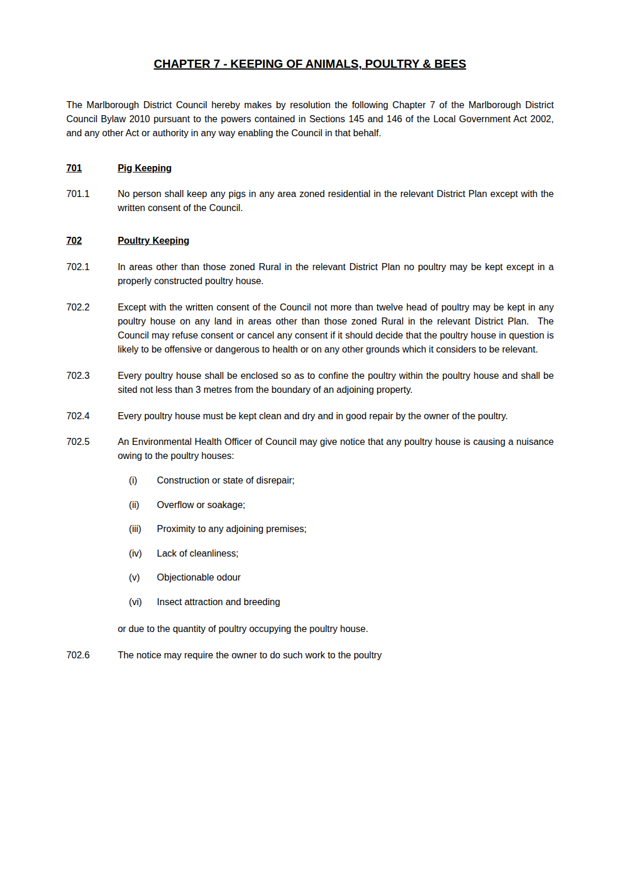CHAPTER 7 - KEEPING OF ANIMALS, POULTRY & BEES
The Marlborough District Council hereby makes by resolution the following Chapter 7 of the Marlborough District Council Bylaw 2010 pursuant to the powers contained in Sections 145 and 146 of the Local Government Act 2002, and any other Act or authority in any way enabling the Council in that behalf.
701
Pig Keeping
701.1
No person shall keep any pigs in any area zoned residential in the relevant District Plan except with the written consent of the Council.
702
Poultry Keeping
702.1
In areas other than those zoned Rural in the relevant District Plan no poultry may be kept except in a properly constructed poultry house.
702.2
Except with the written consent of the Council not more than twelve head of poultry may be kept in any poultry house on any land in areas other than those zoned Rural in the relevant District Plan. The Council may refuse consent or cancel any consent if it should decide that the poultry house in question is likely to be offensive or dangerous to health or on any other grounds which it considers to be relevant.
702.3
Every poultry house shall be enclosed so as to confine the poultry within the poultry house and shall be sited not less than 3 metres from the boundary of an adjoining property.
702.4
Every poultry house must be kept clean and dry and in good repair by the owner of the poultry.
702.5
An Environmental Health Officer of Council may give notice that any poultry house is causing a nuisance owing to the poultry houses:
(i)
Construction or state of disrepair;
(ii)
Overflow or soakage;
(iii)
Proximity to any adjoining premises;
(iv)
Lack of cleanliness;
(v)
Objectionable odour
(vi)
Insect attraction and breeding
or due to the quantity of poultry occupying the poultry house.
702.6
The notice may require the owner to do such work to the poultry